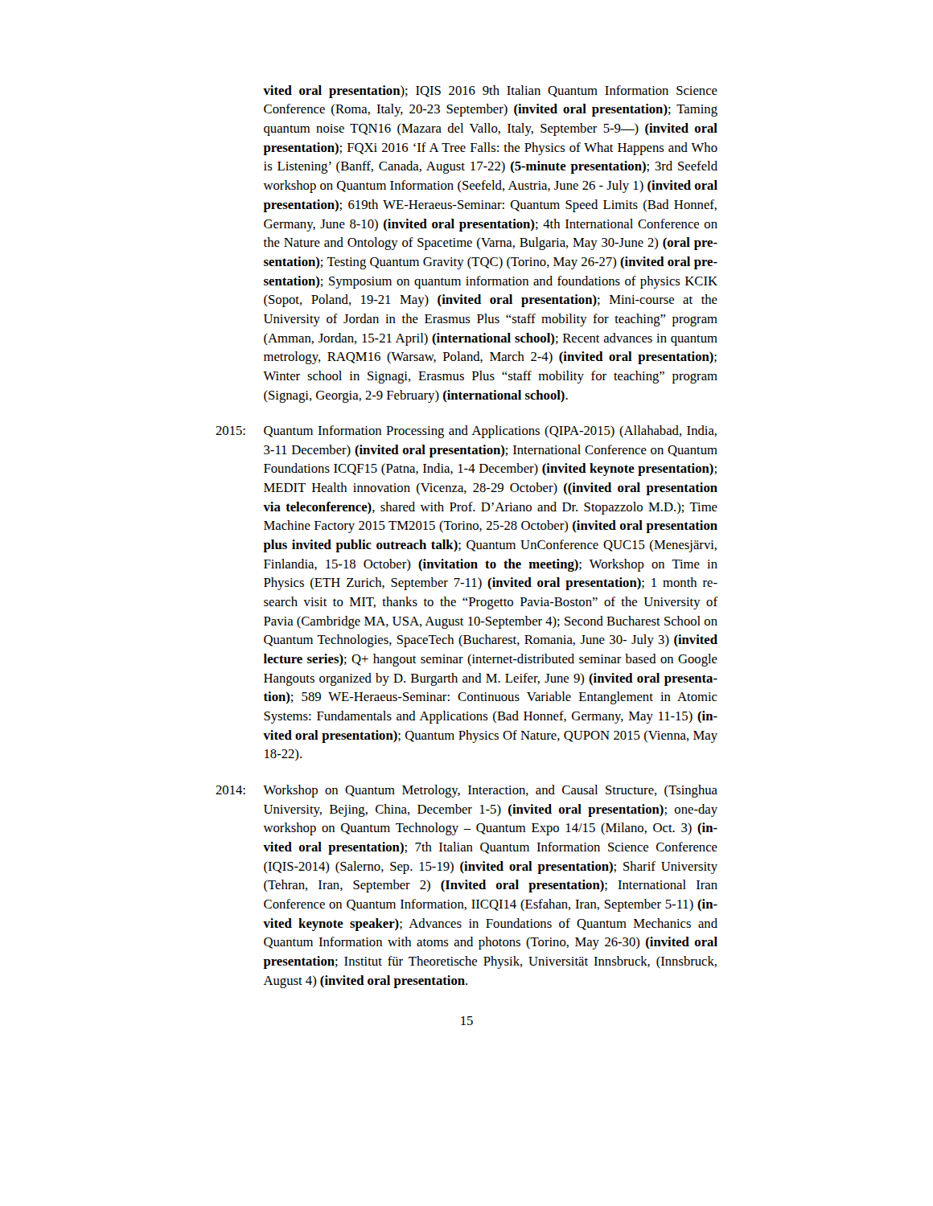vited oral presentation); IQIS 2016 9th Italian Quantum Information Science Conference (Roma, Italy, 20-23 September) (invited oral presentation); Taming quantum noise TQN16 (Mazara del Vallo, Italy, September 5-9—) (invited oral presentation); FQXi 2016 ‘If A Tree Falls: the Physics of What Happens and Who is Listening’ (Banff, Canada, August 17-22) (5-minute presentation); 3rd Seefeld workshop on Quantum Information (Seefeld, Austria, June 26 - July 1) (invited oral presentation); 619th WE-Heraeus-Seminar: Quantum Speed Limits (Bad Honnef, Germany, June 8-10) (invited oral presentation); 4th International Conference on the Nature and Ontology of Spacetime (Varna, Bulgaria, May 30-June 2) (oral presentation); Testing Quantum Gravity (TQC) (Torino, May 26-27) (invited oral presentation); Symposium on quantum information and foundations of physics KCIK (Sopot, Poland, 19-21 May) (invited oral presentation); Mini-course at the University of Jordan in the Erasmus Plus “staff mobility for teaching” program (Amman, Jordan, 15-21 April) (international school); Recent advances in quantum metrology, RAQM16 (Warsaw, Poland, March 2-4) (invited oral presentation); Winter school in Signagi, Erasmus Plus “staff mobility for teaching” program (Signagi, Georgia, 2-9 February) (international school).
2015:
Quantum Information Processing and Applications (QIPA-2015) (Allahabad, India, 3-11 December) (invited oral presentation); International Conference on Quantum Foundations ICQF15 (Patna, India, 1-4 December) (invited keynote presentation); MEDIT Health innovation (Vicenza, 28-29 October) ((invited oral presentation via teleconference), shared with Prof. D’Ariano and Dr. Stopazzolo M.D.); Time Machine Factory 2015 TM2015 (Torino, 25-28 October) (invited oral presentation plus invited public outreach talk); Quantum UnConference QUC15 (Menesjärvi, Finlandia, 15-18 October) (invitation to the meeting); Workshop on Time in Physics (ETH Zurich, September 7-11) (invited oral presentation); 1 month research visit to MIT, thanks to the “Progetto Pavia-Boston” of the University of Pavia (Cambridge MA, USA, August 10-September 4); Second Bucharest School on Quantum Technologies, SpaceTech (Bucharest, Romania, June 30- July 3) (invited lecture series); Q+ hangout seminar (internet-distributed seminar based on Google Hangouts organized by D. Burgarth and M. Leifer, June 9) (invited oral presentation); 589 WE-Heraeus-Seminar: Continuous Variable Entanglement in Atomic Systems: Fundamentals and Applications (Bad Honnef, Germany, May 11-15) (invited oral presentation); Quantum Physics Of Nature, QUPON 2015 (Vienna, May 18-22).
2014:
Workshop on Quantum Metrology, Interaction, and Causal Structure, (Tsinghua University, Bejing, China, December 1-5) (invited oral presentation); one-day workshop on Quantum Technology – Quantum Expo 14/15 (Milano, Oct. 3) (invited oral presentation); 7th Italian Quantum Information Science Conference (IQIS-2014) (Salerno, Sep. 15-19) (invited oral presentation); Sharif University (Tehran, Iran, September 2) (Invited oral presentation); International Iran Conference on Quantum Information, IICQI14 (Esfahan, Iran, September 5-11) (invited keynote speaker); Advances in Foundations of Quantum Mechanics and Quantum Information with atoms and photons (Torino, May 26-30) (invited oral presentation; Institut für Theoretische Physik, Universität Innsbruck, (Innsbruck, August 4) (invited oral presentation.
15